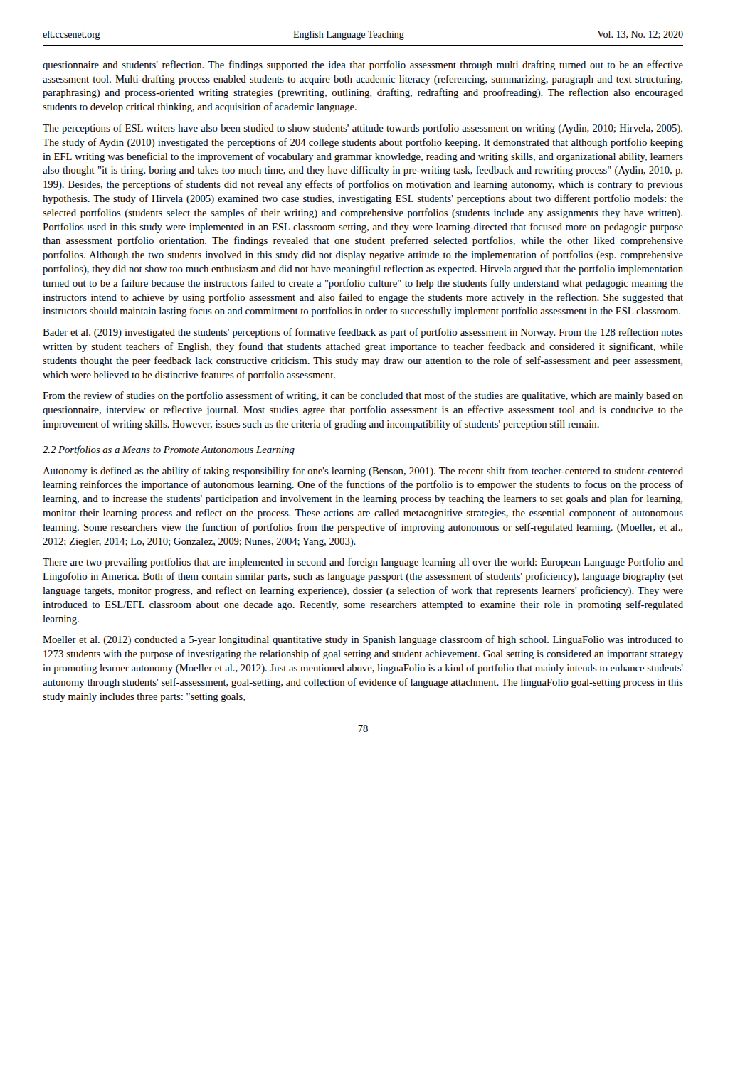elt.ccsenet.org
English Language Teaching
Vol. 13, No. 12; 2020
questionnaire and students' reflection. The findings supported the idea that portfolio assessment through multi drafting turned out to be an effective assessment tool. Multi-drafting process enabled students to acquire both academic literacy (referencing, summarizing, paragraph and text structuring, paraphrasing) and process-oriented writing strategies (prewriting, outlining, drafting, redrafting and proofreading). The reflection also encouraged students to develop critical thinking, and acquisition of academic language.
The perceptions of ESL writers have also been studied to show students' attitude towards portfolio assessment on writing (Aydin, 2010; Hirvela, 2005). The study of Aydin (2010) investigated the perceptions of 204 college students about portfolio keeping. It demonstrated that although portfolio keeping in EFL writing was beneficial to the improvement of vocabulary and grammar knowledge, reading and writing skills, and organizational ability, learners also thought "it is tiring, boring and takes too much time, and they have difficulty in pre-writing task, feedback and rewriting process" (Aydin, 2010, p. 199). Besides, the perceptions of students did not reveal any effects of portfolios on motivation and learning autonomy, which is contrary to previous hypothesis. The study of Hirvela (2005) examined two case studies, investigating ESL students' perceptions about two different portfolio models: the selected portfolios (students select the samples of their writing) and comprehensive portfolios (students include any assignments they have written). Portfolios used in this study were implemented in an ESL classroom setting, and they were learning-directed that focused more on pedagogic purpose than assessment portfolio orientation. The findings revealed that one student preferred selected portfolios, while the other liked comprehensive portfolios. Although the two students involved in this study did not display negative attitude to the implementation of portfolios (esp. comprehensive portfolios), they did not show too much enthusiasm and did not have meaningful reflection as expected. Hirvela argued that the portfolio implementation turned out to be a failure because the instructors failed to create a "portfolio culture" to help the students fully understand what pedagogic meaning the instructors intend to achieve by using portfolio assessment and also failed to engage the students more actively in the reflection. She suggested that instructors should maintain lasting focus on and commitment to portfolios in order to successfully implement portfolio assessment in the ESL classroom.
Bader et al. (2019) investigated the students' perceptions of formative feedback as part of portfolio assessment in Norway. From the 128 reflection notes written by student teachers of English, they found that students attached great importance to teacher feedback and considered it significant, while students thought the peer feedback lack constructive criticism. This study may draw our attention to the role of self-assessment and peer assessment, which were believed to be distinctive features of portfolio assessment.
From the review of studies on the portfolio assessment of writing, it can be concluded that most of the studies are qualitative, which are mainly based on questionnaire, interview or reflective journal. Most studies agree that portfolio assessment is an effective assessment tool and is conducive to the improvement of writing skills. However, issues such as the criteria of grading and incompatibility of students' perception still remain.
2.2 Portfolios as a Means to Promote Autonomous Learning
Autonomy is defined as the ability of taking responsibility for one's learning (Benson, 2001). The recent shift from teacher-centered to student-centered learning reinforces the importance of autonomous learning. One of the functions of the portfolio is to empower the students to focus on the process of learning, and to increase the students' participation and involvement in the learning process by teaching the learners to set goals and plan for learning, monitor their learning process and reflect on the process. These actions are called metacognitive strategies, the essential component of autonomous learning. Some researchers view the function of portfolios from the perspective of improving autonomous or self-regulated learning. (Moeller, et al., 2012; Ziegler, 2014; Lo, 2010; Gonzalez, 2009; Nunes, 2004; Yang, 2003).
There are two prevailing portfolios that are implemented in second and foreign language learning all over the world: European Language Portfolio and Lingofolio in America. Both of them contain similar parts, such as language passport (the assessment of students' proficiency), language biography (set language targets, monitor progress, and reflect on learning experience), dossier (a selection of work that represents learners' proficiency). They were introduced to ESL/EFL classroom about one decade ago. Recently, some researchers attempted to examine their role in promoting self-regulated learning.
Moeller et al. (2012) conducted a 5-year longitudinal quantitative study in Spanish language classroom of high school. LinguaFolio was introduced to 1273 students with the purpose of investigating the relationship of goal setting and student achievement. Goal setting is considered an important strategy in promoting learner autonomy (Moeller et al., 2012). Just as mentioned above, linguaFolio is a kind of portfolio that mainly intends to enhance students' autonomy through students' self-assessment, goal-setting, and collection of evidence of language attachment. The linguaFolio goal-setting process in this study mainly includes three parts: "setting goals,
78